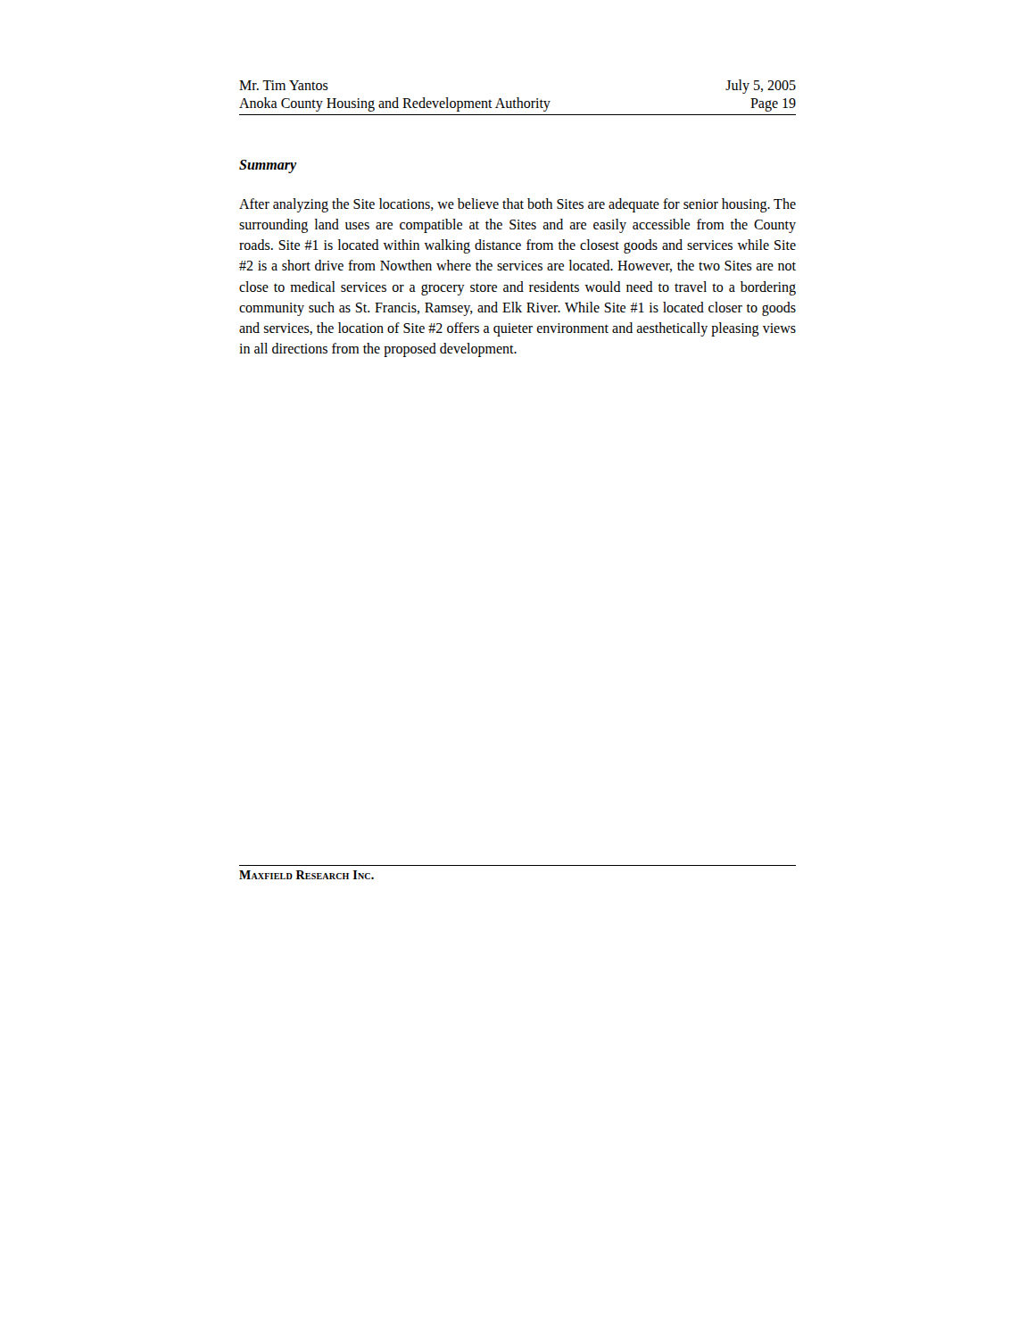Mr. Tim Yantos July 5, 2005
Anoka County Housing and Redevelopment Authority Page 19
Summary
After analyzing the Site locations, we believe that both Sites are adequate for senior housing. The surrounding land uses are compatible at the Sites and are easily accessible from the County roads. Site #1 is located within walking distance from the closest goods and services while Site #2 is a short drive from Nowthen where the services are located. However, the two Sites are not close to medical services or a grocery store and residents would need to travel to a bordering community such as St. Francis, Ramsey, and Elk River. While Site #1 is located closer to goods and services, the location of Site #2 offers a quieter environment and aesthetically pleasing views in all directions from the proposed development.
Maxfield Research Inc.